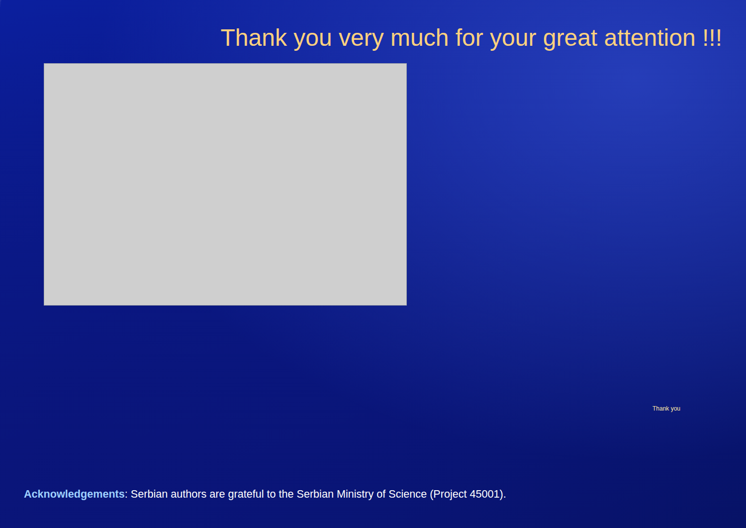Thank you very much for your great attention !!!
Audience asleep in a lecture hall
Thank you
Acknowledgements: Serbian authors are grateful to the Serbian Ministry of Science (Project 45001).